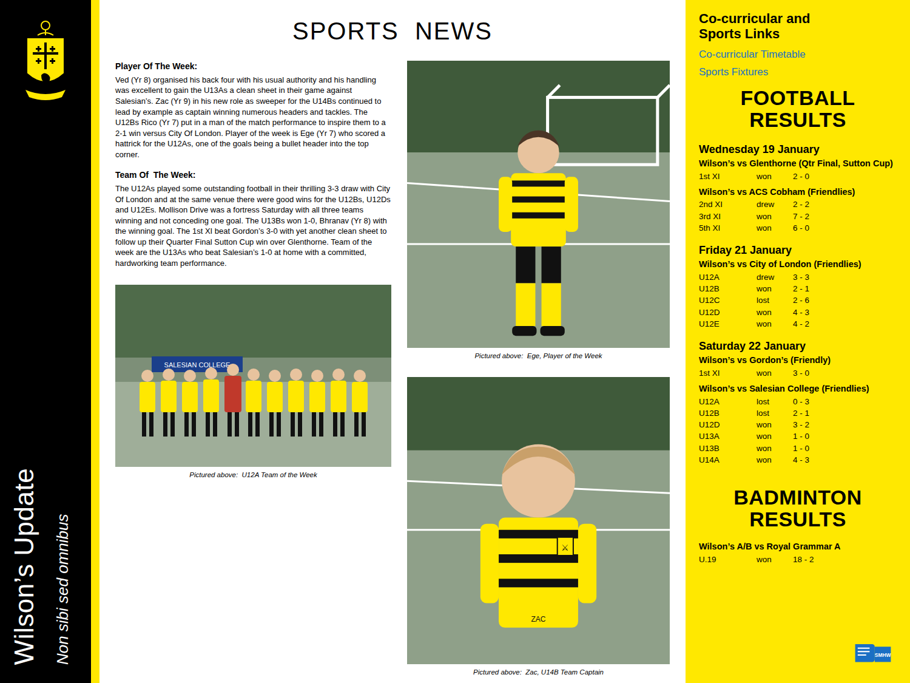Wilson’s Update Non sibi sed omnibus
SPORTS NEWS
Player Of The Week:
Ved (Yr 8) organised his back four with his usual authority and his handling was excellent to gain the U13As a clean sheet in their game against Salesian’s. Zac (Yr 9) in his new role as sweeper for the U14Bs continued to lead by example as captain winning numerous headers and tackles. The U12Bs Rico (Yr 7) put in a man of the match performance to inspire them to a 2-1 win versus City Of London. Player of the week is Ege (Yr 7) who scored a hattrick for the U12As, one of the goals being a bullet header into the top corner.
Team Of The Week:
The U12As played some outstanding football in their thrilling 3-3 draw with City Of London and at the same venue there were good wins for the U12Bs, U12Ds and U12Es. Mollison Drive was a fortress Saturday with all three teams winning and not conceding one goal. The U13Bs won 1-0, Bhranav (Yr 8) with the winning goal. The 1st XI beat Gordon’s 3-0 with yet another clean sheet to follow up their Quarter Final Sutton Cup win over Glenthorne. Team of the week are the U13As who beat Salesian’s 1-0 at home with a committed, hardworking team performance.
SALESIAN COLLEGE
Pictured above: U12A Team of the Week
Pictured above: Ege, Player of the Week
⚔ ZAC
Pictured above: Zac, U14B Team Captain
Co-curricular and
Sports Links
Co-curricular Timetable Sports Fixtures
FOOTBALL
RESULTS
Wednesday 19 January
Wilson’s vs Glenthorne (Qtr Final, Sutton Cup)
| 1st XI | won | 2 - 0 |
Wilson’s vs ACS Cobham (Friendlies)
| 2nd XI | drew | 2 - 2 |
| 3rd XI | won | 7 - 2 |
| 5th XI | won | 6 - 0 |
Friday 21 January
Wilson’s vs City of London (Friendlies)
| U12A | drew | 3 - 3 |
| U12B | won | 2 - 1 |
| U12C | lost | 2 - 6 |
| U12D | won | 4 - 3 |
| U12E | won | 4 - 2 |
Saturday 22 January
Wilson’s vs Gordon’s (Friendly)
| 1st XI | won | 3 - 0 |
Wilson’s vs Salesian College (Friendlies)
| U12A | lost | 0 - 3 |
| U12B | lost | 2 - 1 |
| U12D | won | 3 - 2 |
| U13A | won | 1 - 0 |
| U13B | won | 1 - 0 |
| U14A | won | 4 - 3 |
BADMINTON
RESULTS
Wilson’s A/B vs Royal Grammar A
| U.19 | won | 18 - 2 |
SMHW